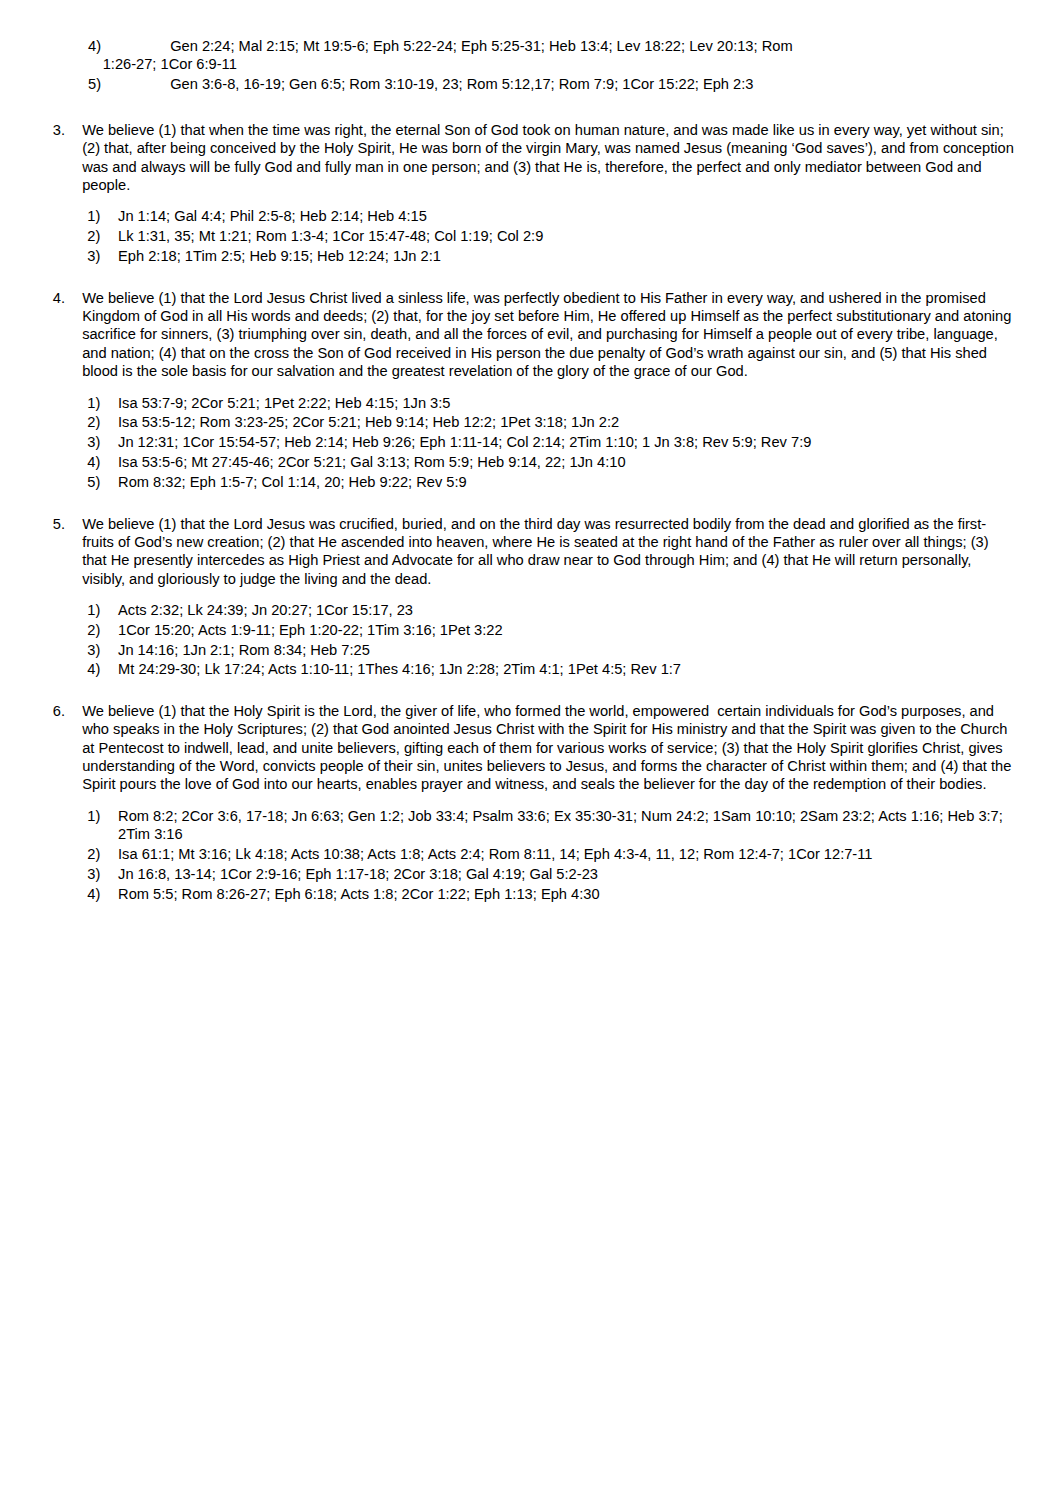4) Gen 2:24; Mal 2:15; Mt 19:5-6; Eph 5:22-24; Eph 5:25-31; Heb 13:4; Lev 18:22; Lev 20:13; Rom1:26-27; 1Cor 6:9-11
5) Gen 3:6-8, 16-19; Gen 6:5; Rom 3:10-19, 23; Rom 5:12,17; Rom 7:9; 1Cor 15:22; Eph 2:3
3.
We believe (1) that when the time was right, the eternal Son of God took on human nature, and was made like us in every way, yet without sin; (2) that, after being conceived by the Holy Spirit, He was born of the virgin Mary, was named Jesus (meaning ‘God saves’), and from conception was and always will be fully God and fully man in one person; and (3) that He is, therefore, the perfect and only mediator between God and people.
1) Jn 1:14; Gal 4:4; Phil 2:5-8; Heb 2:14; Heb 4:15
2) Lk 1:31, 35; Mt 1:21; Rom 1:3-4; 1Cor 15:47-48; Col 1:19; Col 2:9
3) Eph 2:18; 1Tim 2:5; Heb 9:15; Heb 12:24; 1Jn 2:1
4.
We believe (1) that the Lord Jesus Christ lived a sinless life, was perfectly obedient to His Father in every way, and ushered in the promised Kingdom of God in all His words and deeds; (2) that, for the joy set before Him, He offered up Himself as the perfect substitutionary and atoning sacrifice for sinners, (3) triumphing over sin, death, and all the forces of evil, and purchasing for Himself a people out of every tribe, language, and nation; (4) that on the cross the Son of God received in His person the due penalty of God’s wrath against our sin, and (5) that His shed blood is the sole basis for our salvation and the greatest revelation of the glory of the grace of our God.
1) Isa 53:7-9; 2Cor 5:21; 1Pet 2:22; Heb 4:15; 1Jn 3:5
2) Isa 53:5-12; Rom 3:23-25; 2Cor 5:21; Heb 9:14; Heb 12:2; 1Pet 3:18; 1Jn 2:2
3) Jn 12:31; 1Cor 15:54-57; Heb 2:14; Heb 9:26; Eph 1:11-14; Col 2:14; 2Tim 1:10; 1 Jn 3:8; Rev 5:9; Rev 7:9
4) Isa 53:5-6; Mt 27:45-46; 2Cor 5:21; Gal 3:13; Rom 5:9; Heb 9:14, 22; 1Jn 4:10
5) Rom 8:32; Eph 1:5-7; Col 1:14, 20; Heb 9:22; Rev 5:9
5.
We believe (1) that the Lord Jesus was crucified, buried, and on the third day was resurrected bodily from the dead and glorified as the first-fruits of God’s new creation; (2) that He ascended into heaven, where He is seated at the right hand of the Father as ruler over all things; (3) that He presently intercedes as High Priest and Advocate for all who draw near to God through Him; and (4) that He will return personally, visibly, and gloriously to judge the living and the dead.
1) Acts 2:32; Lk 24:39; Jn 20:27; 1Cor 15:17, 23
2) 1Cor 15:20; Acts 1:9-11; Eph 1:20-22; 1Tim 3:16; 1Pet 3:22
3) Jn 14:16; 1Jn 2:1; Rom 8:34; Heb 7:25
4) Mt 24:29-30; Lk 17:24; Acts 1:10-11; 1Thes 4:16; 1Jn 2:28; 2Tim 4:1; 1Pet 4:5; Rev 1:7
6.
We believe (1) that the Holy Spirit is the Lord, the giver of life, who formed the world, empowered certain individuals for God’s purposes, and who speaks in the Holy Scriptures; (2) that God anointed Jesus Christ with the Spirit for His ministry and that the Spirit was given to the Church at Pentecost to indwell, lead, and unite believers, gifting each of them for various works of service; (3) that the Holy Spirit glorifies Christ, gives understanding of the Word, convicts people of their sin, unites believers to Jesus, and forms the character of Christ within them; and (4) that the Spirit pours the love of God into our hearts, enables prayer and witness, and seals the believer for the day of the redemption of their bodies.
1) Rom 8:2; 2Cor 3:6, 17-18; Jn 6:63; Gen 1:2; Job 33:4; Psalm 33:6; Ex 35:30-31; Num 24:2; 1Sam 10:10; 2Sam 23:2; Acts 1:16; Heb 3:7; 2Tim 3:16
2) Isa 61:1; Mt 3:16; Lk 4:18; Acts 10:38; Acts 1:8; Acts 2:4; Rom 8:11, 14; Eph 4:3-4, 11, 12; Rom 12:4-7; 1Cor 12:7-11
3) Jn 16:8, 13-14; 1Cor 2:9-16; Eph 1:17-18; 2Cor 3:18; Gal 4:19; Gal 5:2-23
4) Rom 5:5; Rom 8:26-27; Eph 6:18; Acts 1:8; 2Cor 1:22; Eph 1:13; Eph 4:30